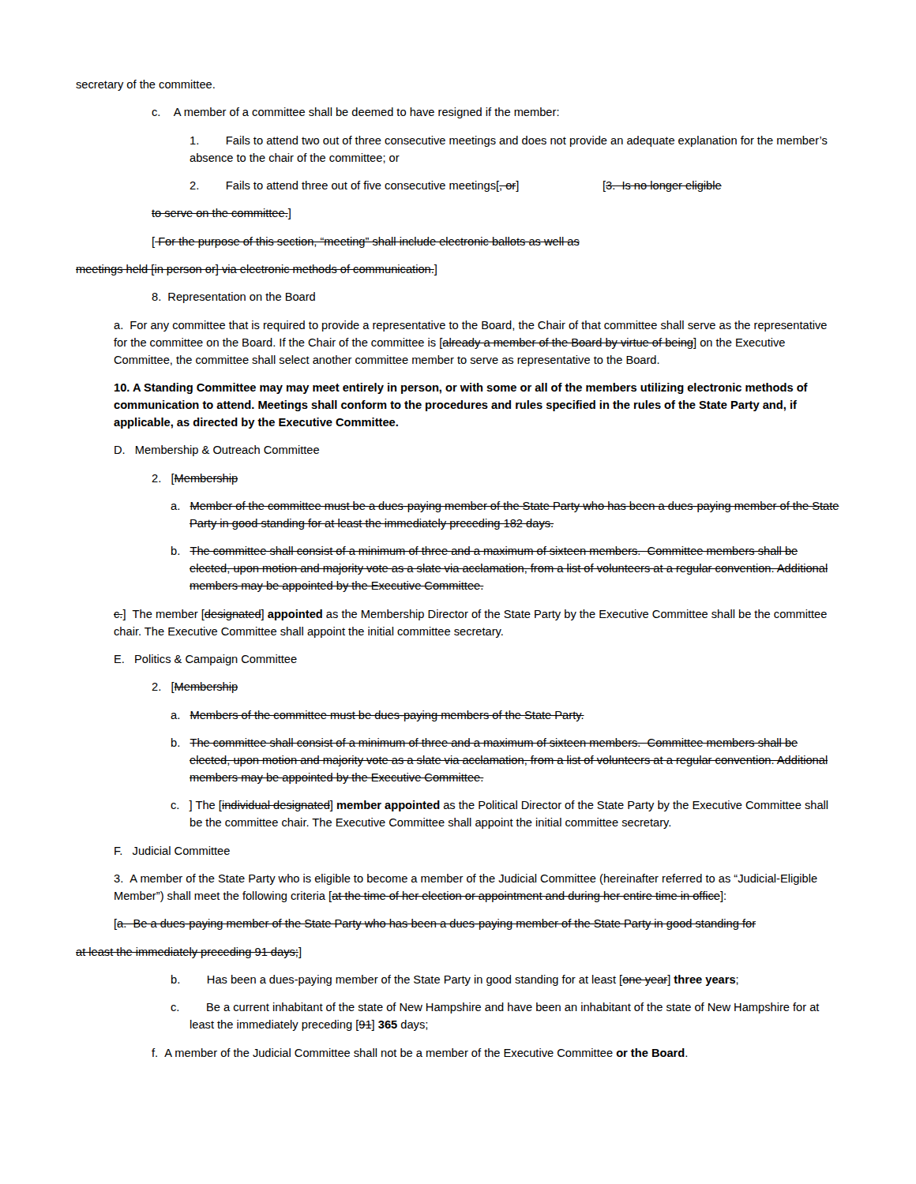secretary of the committee.
c. A member of a committee shall be deemed to have resigned if the member:
1. Fails to attend two out of three consecutive meetings and does not provide an adequate explanation for the member’s absence to the chair of the committee; or
2. Fails to attend three out of five consecutive meetings[, or] [3. Is no longer eligible
to serve on the committee.]
[ For the purpose of this section, “meeting” shall include electronic ballots as well as
meetings held [in person or] via electronic methods of communication.]
8. Representation on the Board
a. For any committee that is required to provide a representative to the Board, the Chair of that committee shall serve as the representative for the committee on the Board. If the Chair of the committee is [already a member of the Board by virtue of being] on the Executive Committee, the committee shall select another committee member to serve as representative to the Board.
10. A Standing Committee may may meet entirely in person, or with some or all of the members utilizing electronic methods of communication to attend. Meetings shall conform to the procedures and rules specified in the rules of the State Party and, if applicable, as directed by the Executive Committee.
D. Membership & Outreach Committee
2. [Membership
a. Member of the committee must be a dues-paying member of the State Party who has been a dues-paying member of the State Party in good standing for at least the immediately preceding 182 days.
b. The committee shall consist of a minimum of three and a maximum of sixteen members. Committee members shall be elected, upon motion and majority vote as a slate via acclamation, from a list of volunteers at a regular convention. Additional members may be appointed by the Executive Committee.
c.] The member [designated] appointed as the Membership Director of the State Party by the Executive Committee shall be the committee chair. The Executive Committee shall appoint the initial committee secretary.
E. Politics & Campaign Committee
2. [Membership
a. Members of the committee must be dues-paying members of the State Party.
b. The committee shall consist of a minimum of three and a maximum of sixteen members. Committee members shall be elected, upon motion and majority vote as a slate via acclamation, from a list of volunteers at a regular convention. Additional members may be appointed by the Executive Committee.
c. ] The [individual designated] member appointed as the Political Director of the State Party by the Executive Committee shall be the committee chair. The Executive Committee shall appoint the initial committee secretary.
F. Judicial Committee
3. A member of the State Party who is eligible to become a member of the Judicial Committee (hereinafter referred to as “Judicial-Eligible Member”) shall meet the following criteria [at the time of her election or appointment and during her entire time in office]:
[a. Be a dues-paying member of the State Party who has been a dues-paying member of the State Party in good standing for
at least the immediately preceding 91 days;]
b. Has been a dues-paying member of the State Party in good standing for at least [one year] three years;
c. Be a current inhabitant of the state of New Hampshire and have been an inhabitant of the state of New Hampshire for at least the immediately preceding [91] 365 days;
f. A member of the Judicial Committee shall not be a member of the Executive Committee or the Board.